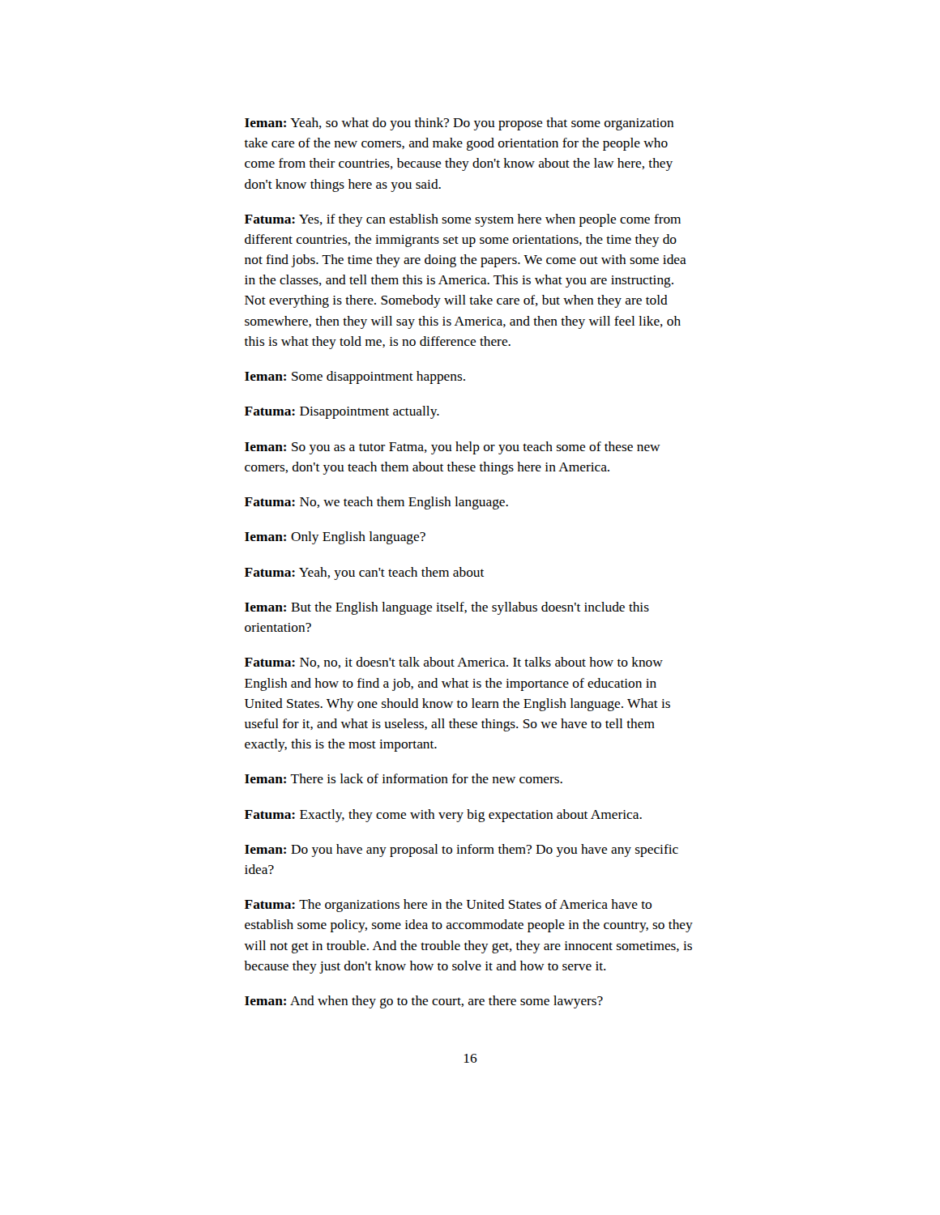Ieman: Yeah, so what do you think? Do you propose that some organization take care of the new comers, and make good orientation for the people who come from their countries, because they don't know about the law here, they don't know things here as you said.
Fatuma: Yes, if they can establish some system here when people come from different countries, the immigrants set up some orientations, the time they do not find jobs. The time they are doing the papers. We come out with some idea in the classes, and tell them this is America. This is what you are instructing. Not everything is there. Somebody will take care of, but when they are told somewhere, then they will say this is America, and then they will feel like, oh this is what they told me, is no difference there.
Ieman: Some disappointment happens.
Fatuma: Disappointment actually.
Ieman: So you as a tutor Fatma, you help or you teach some of these new comers, don't you teach them about these things here in America.
Fatuma: No, we teach them English language.
Ieman: Only English language?
Fatuma: Yeah, you can't teach them about
Ieman: But the English language itself, the syllabus doesn't include this orientation?
Fatuma: No, no, it doesn't talk about America. It talks about how to know English and how to find a job, and what is the importance of education in United States. Why one should know to learn the English language. What is useful for it, and what is useless, all these things. So we have to tell them exactly, this is the most important.
Ieman: There is lack of information for the new comers.
Fatuma: Exactly, they come with very big expectation about America.
Ieman: Do you have any proposal to inform them? Do you have any specific idea?
Fatuma: The organizations here in the United States of America have to establish some policy, some idea to accommodate people in the country, so they will not get in trouble. And the trouble they get, they are innocent sometimes, is because they just don't know how to solve it and how to serve it.
Ieman: And when they go to the court, are there some lawyers?
16